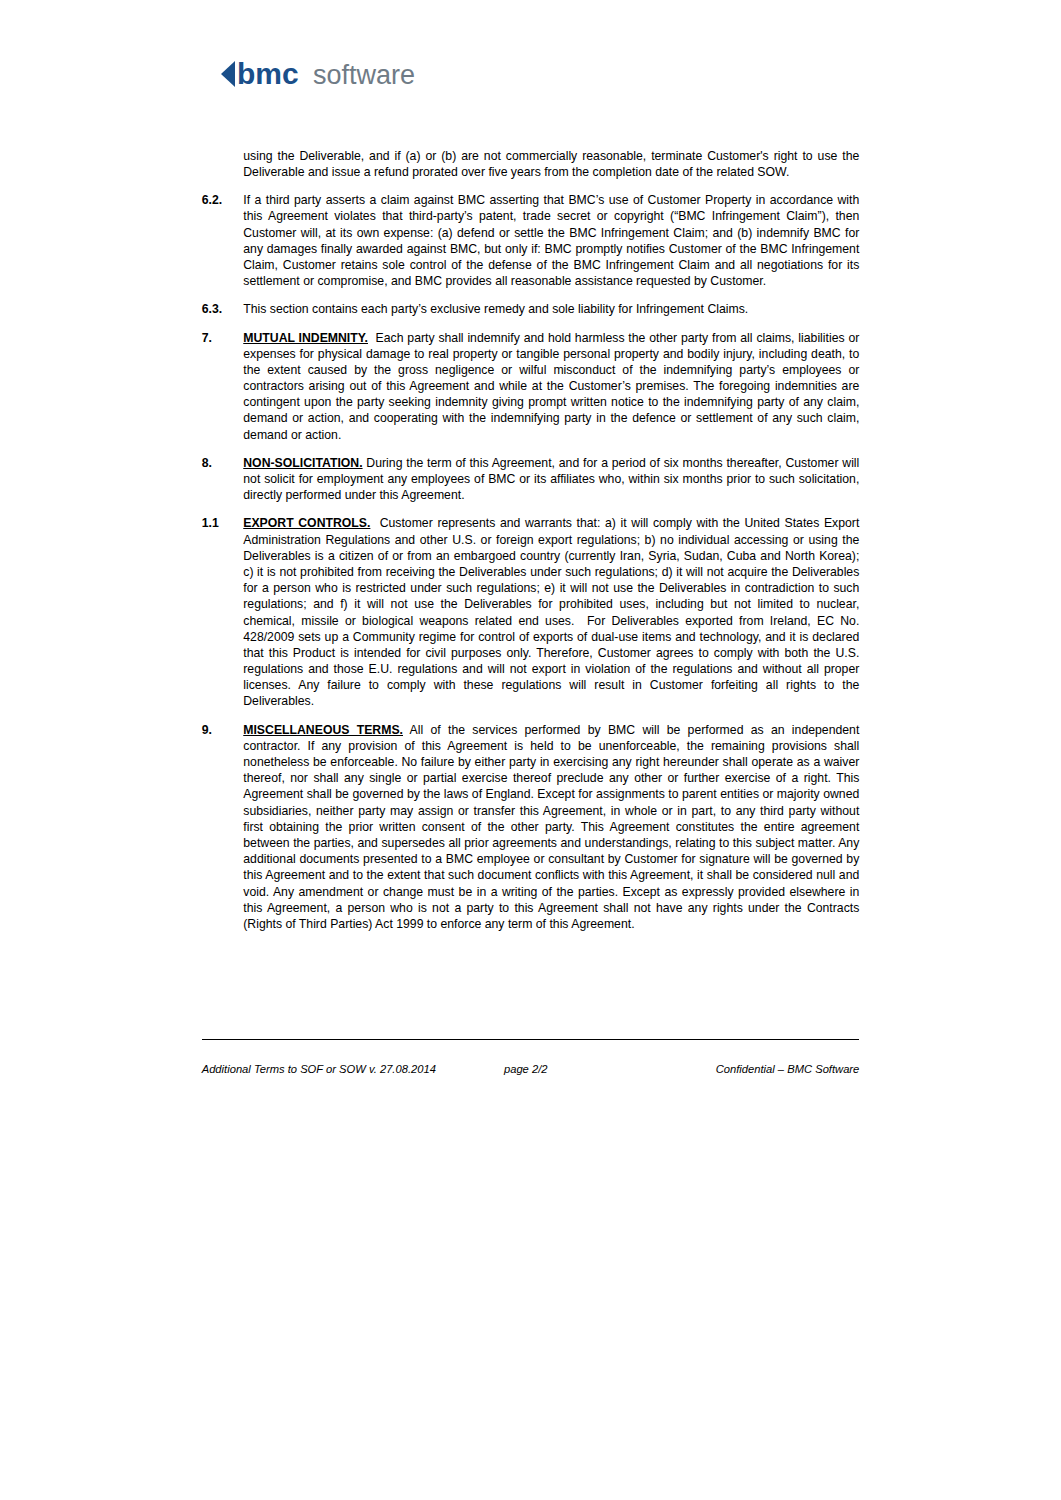bmc software
using the Deliverable, and if (a) or (b) are not commercially reasonable, terminate Customer's right to use the Deliverable and issue a refund prorated over five years from the completion date of the related SOW.
6.2.
If a third party asserts a claim against BMC asserting that BMC’s use of Customer Property in accordance with this Agreement violates that third-party’s patent, trade secret or copyright (“BMC Infringement Claim”), then Customer will, at its own expense: (a) defend or settle the BMC Infringement Claim; and (b) indemnify BMC for any damages finally awarded against BMC, but only if: BMC promptly notifies Customer of the BMC Infringement Claim, Customer retains sole control of the defense of the BMC Infringement Claim and all negotiations for its settlement or compromise, and BMC provides all reasonable assistance requested by Customer.
6.3.
This section contains each party’s exclusive remedy and sole liability for Infringement Claims.
7.
MUTUAL INDEMNITY. Each party shall indemnify and hold harmless the other party from all claims, liabilities or expenses for physical damage to real property or tangible personal property and bodily injury, including death, to the extent caused by the gross negligence or wilful misconduct of the indemnifying party’s employees or contractors arising out of this Agreement and while at the Customer’s premises. The foregoing indemnities are contingent upon the party seeking indemnity giving prompt written notice to the indemnifying party of any claim, demand or action, and cooperating with the indemnifying party in the defence or settlement of any such claim, demand or action.
8.
NON-SOLICITATION. During the term of this Agreement, and for a period of six months thereafter, Customer will not solicit for employment any employees of BMC or its affiliates who, within six months prior to such solicitation, directly performed under this Agreement.
1.1
EXPORT CONTROLS. Customer represents and warrants that: a) it will comply with the United States Export Administration Regulations and other U.S. or foreign export regulations; b) no individual accessing or using the Deliverables is a citizen of or from an embargoed country (currently Iran, Syria, Sudan, Cuba and North Korea); c) it is not prohibited from receiving the Deliverables under such regulations; d) it will not acquire the Deliverables for a person who is restricted under such regulations; e) it will not use the Deliverables in contradiction to such regulations; and f) it will not use the Deliverables for prohibited uses, including but not limited to nuclear, chemical, missile or biological weapons related end uses. For Deliverables exported from Ireland, EC No. 428/2009 sets up a Community regime for control of exports of dual-use items and technology, and it is declared that this Product is intended for civil purposes only. Therefore, Customer agrees to comply with both the U.S. regulations and those E.U. regulations and will not export in violation of the regulations and without all proper licenses. Any failure to comply with these regulations will result in Customer forfeiting all rights to the Deliverables.
9.
MISCELLANEOUS TERMS. All of the services performed by BMC will be performed as an independent contractor. If any provision of this Agreement is held to be unenforceable, the remaining provisions shall nonetheless be enforceable. No failure by either party in exercising any right hereunder shall operate as a waiver thereof, nor shall any single or partial exercise thereof preclude any other or further exercise of a right. This Agreement shall be governed by the laws of England. Except for assignments to parent entities or majority owned subsidiaries, neither party may assign or transfer this Agreement, in whole or in part, to any third party without first obtaining the prior written consent of the other party. This Agreement constitutes the entire agreement between the parties, and supersedes all prior agreements and understandings, relating to this subject matter. Any additional documents presented to a BMC employee or consultant by Customer for signature will be governed by this Agreement and to the extent that such document conflicts with this Agreement, it shall be considered null and void. Any amendment or change must be in a writing of the parties. Except as expressly provided elsewhere in this Agreement, a person who is not a party to this Agreement shall not have any rights under the Contracts (Rights of Third Parties) Act 1999 to enforce any term of this Agreement.
Additional Terms to SOF or SOW v. 27.08.2014
page 2/2
Confidential – BMC Software